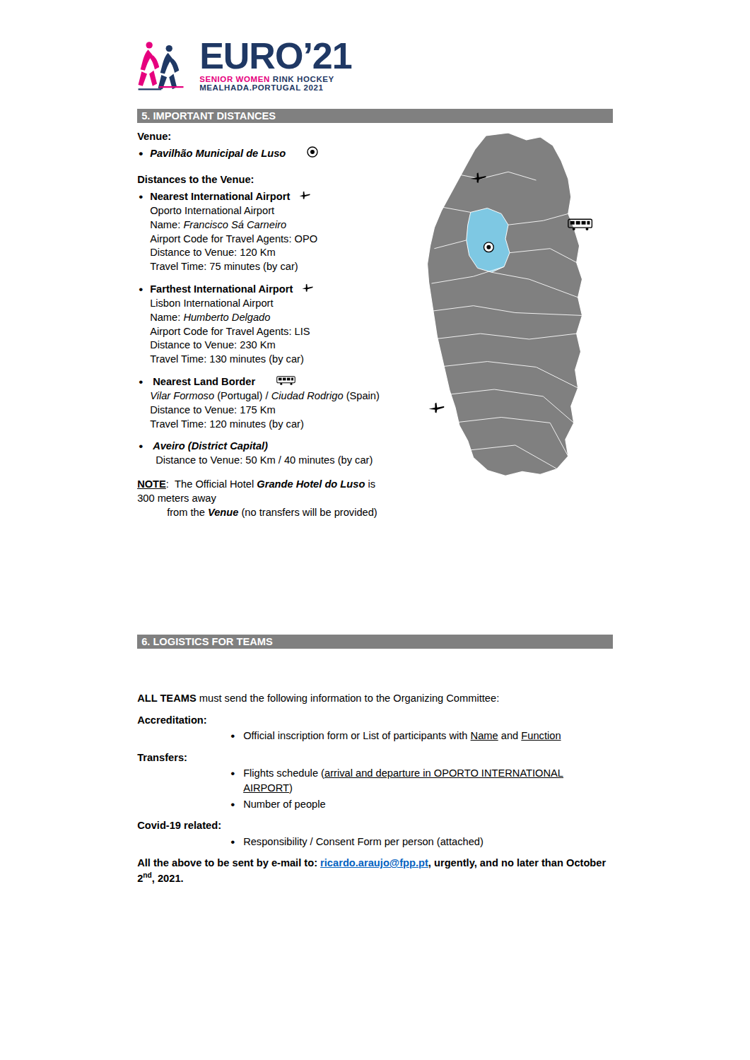EURO’21
SENIOR WOMEN RINK HOCKEY
MEALHADA.PORTUGAL 2021
5. IMPORTANT DISTANCES
Venue:
Pavilhão Municipal de Luso
Distances to the Venue:
Nearest International Airport
Oporto International Airport
Name: Francisco Sá Carneiro
Airport Code for Travel Agents: OPO
Distance to Venue: 120 Km
Travel Time: 75 minutes (by car)
Farthest International Airport
Lisbon International Airport
Name: Humberto Delgado
Airport Code for Travel Agents: LIS
Distance to Venue: 230 Km
Travel Time: 130 minutes (by car)
Nearest Land Border
Vilar Formoso (Portugal) / Ciudad Rodrigo (Spain)
Distance to Venue: 175 Km
Travel Time: 120 minutes (by car)
Aveiro (District Capital)
Distance to Venue: 50 Km / 40 minutes (by car)
NOTE: The Official Hotel Grande Hotel do Luso is 300 meters away from the Venue (no transfers will be provided)
6. LOGISTICS FOR TEAMS
ALL TEAMS must send the following information to the Organizing Committee:
Accreditation:
Official inscription form or List of participants with Name and Function
Transfers:
Flights schedule (arrival and departure in OPORTO INTERNATIONAL AIRPORT)
Number of people
Covid-19 related:
Responsibility / Consent Form per person (attached)
All the above to be sent by e-mail to: ricardo.araujo@fpp.pt, urgently, and no later than October 2nd, 2021.